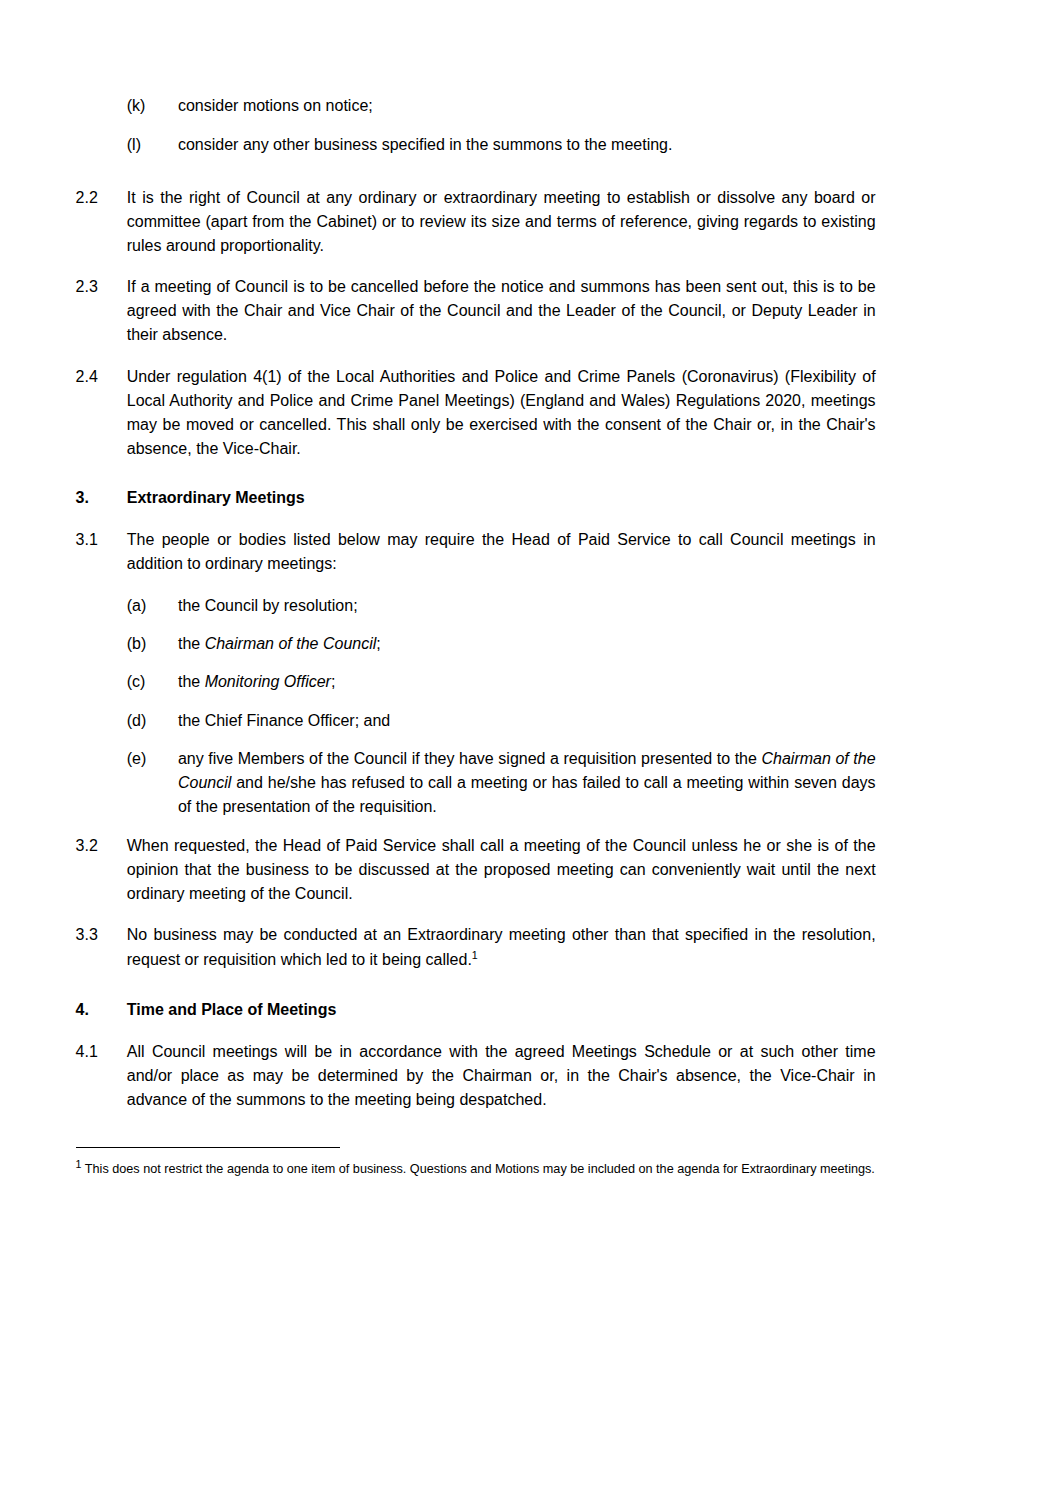(k) consider motions on notice;
(l) consider any other business specified in the summons to the meeting.
2.2 It is the right of Council at any ordinary or extraordinary meeting to establish or dissolve any board or committee (apart from the Cabinet) or to review its size and terms of reference, giving regards to existing rules around proportionality.
2.3 If a meeting of Council is to be cancelled before the notice and summons has been sent out, this is to be agreed with the Chair and Vice Chair of the Council and the Leader of the Council, or Deputy Leader in their absence.
2.4 Under regulation 4(1) of the Local Authorities and Police and Crime Panels (Coronavirus) (Flexibility of Local Authority and Police and Crime Panel Meetings) (England and Wales) Regulations 2020, meetings may be moved or cancelled. This shall only be exercised with the consent of the Chair or, in the Chair's absence, the Vice-Chair.
3. Extraordinary Meetings
3.1 The people or bodies listed below may require the Head of Paid Service to call Council meetings in addition to ordinary meetings:
(a) the Council by resolution;
(b) the Chairman of the Council;
(c) the Monitoring Officer;
(d) the Chief Finance Officer; and
(e) any five Members of the Council if they have signed a requisition presented to the Chairman of the Council and he/she has refused to call a meeting or has failed to call a meeting within seven days of the presentation of the requisition.
3.2 When requested, the Head of Paid Service shall call a meeting of the Council unless he or she is of the opinion that the business to be discussed at the proposed meeting can conveniently wait until the next ordinary meeting of the Council.
3.3 No business may be conducted at an Extraordinary meeting other than that specified in the resolution, request or requisition which led to it being called.1
4. Time and Place of Meetings
4.1 All Council meetings will be in accordance with the agreed Meetings Schedule or at such other time and/or place as may be determined by the Chairman or, in the Chair's absence, the Vice-Chair in advance of the summons to the meeting being despatched.
1 This does not restrict the agenda to one item of business. Questions and Motions may be included on the agenda for Extraordinary meetings.